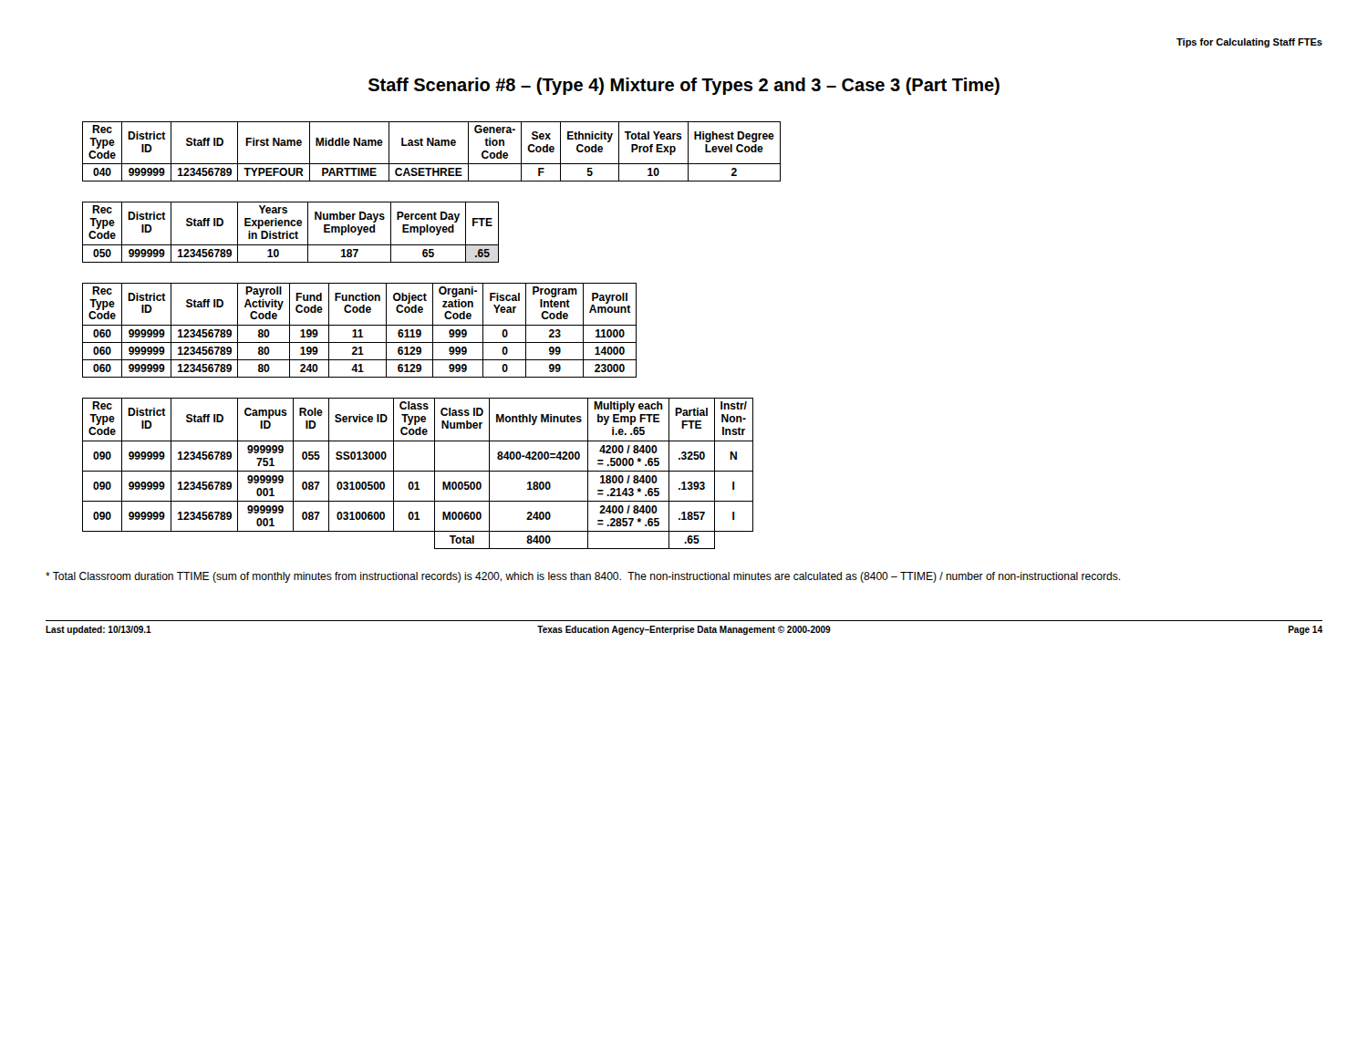Tips for Calculating Staff FTEs
Staff Scenario #8 – (Type 4) Mixture of Types 2 and 3 – Case 3 (Part Time)
| Rec Type Code | District ID | Staff ID | First Name | Middle Name | Last Name | Genera- tion Code | Sex Code | Ethnicity Code | Total Years Prof Exp | Highest Degree Level Code |
| --- | --- | --- | --- | --- | --- | --- | --- | --- | --- | --- |
| 040 | 999999 | 123456789 | TYPEFOUR | PARTTIME | CASETHREE | | F | 5 | 10 | 2 |
| Rec Type Code | District ID | Staff ID | Years Experience in District | Number Days Employed | Percent Day Employed | FTE |
| --- | --- | --- | --- | --- | --- | --- |
| 050 | 999999 | 123456789 | 10 | 187 | 65 | .65 |
| Rec Type Code | District ID | Staff ID | Payroll Activity Code | Fund Code | Function Code | Object Code | Organi- zation Code | Fiscal Year | Program Intent Code | Payroll Amount |
| --- | --- | --- | --- | --- | --- | --- | --- | --- | --- | --- |
| 060 | 999999 | 123456789 | 80 | 199 | 11 | 6119 | 999 | 0 | 23 | 11000 |
| 060 | 999999 | 123456789 | 80 | 199 | 21 | 6129 | 999 | 0 | 99 | 14000 |
| 060 | 999999 | 123456789 | 80 | 240 | 41 | 6129 | 999 | 0 | 99 | 23000 |
| Rec Type Code | District ID | Staff ID | Campus ID | Role ID | Service ID | Class Type Code | Class ID Number | Monthly Minutes | Multiply each by Emp FTE i.e. .65 | Partial FTE | Instr/ Non- Instr |
| --- | --- | --- | --- | --- | --- | --- | --- | --- | --- | --- | --- |
| 090 | 999999 | 123456789 | 999999 751 | 055 | SS013000 | | | 8400-4200=4200 | 4200 / 8400 = .5000 * .65 | .3250 | N |
| 090 | 999999 | 123456789 | 999999 001 | 087 | 03100500 | 01 | M00500 | 1800 | 1800 / 8400 = .2143 * .65 | .1393 | I |
| 090 | 999999 | 123456789 | 999999 001 | 087 | 03100600 | 01 | M00600 | 2400 | 2400 / 8400 = .2857 * .65 | .1857 | I |
| | | | | | | | Total | 8400 | | .65 | |
* Total Classroom duration TTIME (sum of monthly minutes from instructional records) is 4200, which is less than 8400. The non-instructional minutes are calculated as (8400 – TTIME) / number of non-instructional records.
Last updated: 10/13/09.1
Texas Education Agency–Enterprise Data Management © 2000-2009
Page 14